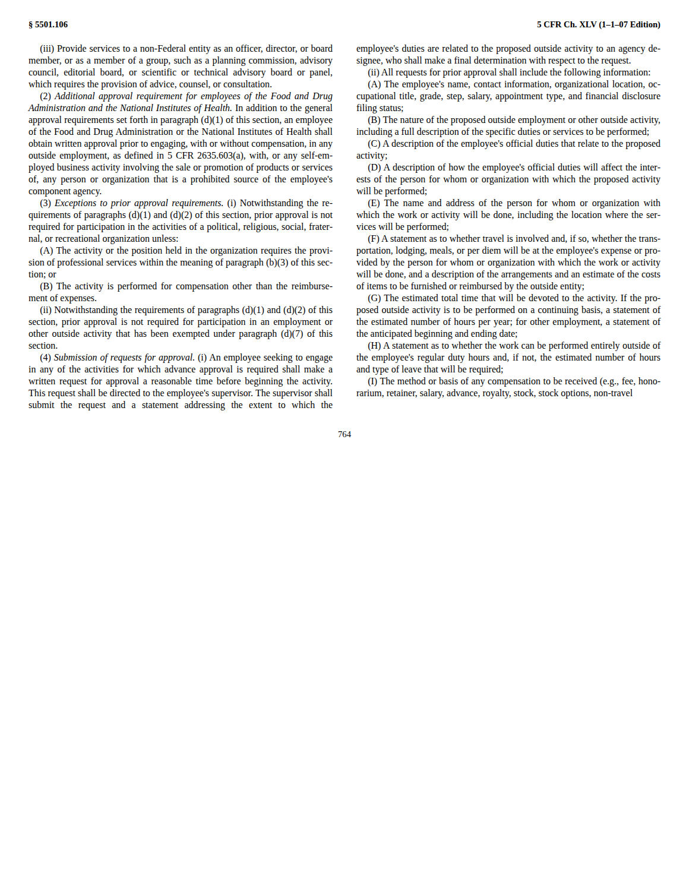§ 5501.106 5 CFR Ch. XLV (1–1–07 Edition)
(iii) Provide services to a non-Federal entity as an officer, director, or board member, or as a member of a group, such as a planning commission, advisory council, editorial board, or scientific or technical advisory board or panel, which requires the provision of advice, counsel, or consultation.
(2) Additional approval requirement for employees of the Food and Drug Administration and the National Institutes of Health. In addition to the general approval requirements set forth in paragraph (d)(1) of this section, an employee of the Food and Drug Administration or the National Institutes of Health shall obtain written approval prior to engaging, with or without compensation, in any outside employment, as defined in 5 CFR 2635.603(a), with, or any self-employed business activity involving the sale or promotion of products or services of, any person or organization that is a prohibited source of the employee's component agency.
(3) Exceptions to prior approval requirements. (i) Notwithstanding the requirements of paragraphs (d)(1) and (d)(2) of this section, prior approval is not required for participation in the activities of a political, religious, social, fraternal, or recreational organization unless:
(A) The activity or the position held in the organization requires the provision of professional services within the meaning of paragraph (b)(3) of this section; or
(B) The activity is performed for compensation other than the reimbursement of expenses.
(ii) Notwithstanding the requirements of paragraphs (d)(1) and (d)(2) of this section, prior approval is not required for participation in an employment or other outside activity that has been exempted under paragraph (d)(7) of this section.
(4) Submission of requests for approval. (i) An employee seeking to engage in any of the activities for which advance approval is required shall make a written request for approval a reasonable time before beginning the activity. This request shall be directed to the employee's supervisor. The supervisor shall submit the request and a statement addressing the extent to which the employee's duties are related to the proposed outside activity to an agency designee, who shall make a final determination with respect to the request.
(ii) All requests for prior approval shall include the following information:
(A) The employee's name, contact information, organizational location, occupational title, grade, step, salary, appointment type, and financial disclosure filing status;
(B) The nature of the proposed outside employment or other outside activity, including a full description of the specific duties or services to be performed;
(C) A description of the employee's official duties that relate to the proposed activity;
(D) A description of how the employee's official duties will affect the interests of the person for whom or organization with which the proposed activity will be performed;
(E) The name and address of the person for whom or organization with which the work or activity will be done, including the location where the services will be performed;
(F) A statement as to whether travel is involved and, if so, whether the transportation, lodging, meals, or per diem will be at the employee's expense or provided by the person for whom or organization with which the work or activity will be done, and a description of the arrangements and an estimate of the costs of items to be furnished or reimbursed by the outside entity;
(G) The estimated total time that will be devoted to the activity. If the proposed outside activity is to be performed on a continuing basis, a statement of the estimated number of hours per year; for other employment, a statement of the anticipated beginning and ending date;
(H) A statement as to whether the work can be performed entirely outside of the employee's regular duty hours and, if not, the estimated number of hours and type of leave that will be required;
(I) The method or basis of any compensation to be received (e.g., fee, honorarium, retainer, salary, advance, royalty, stock, stock options, non-travel
764